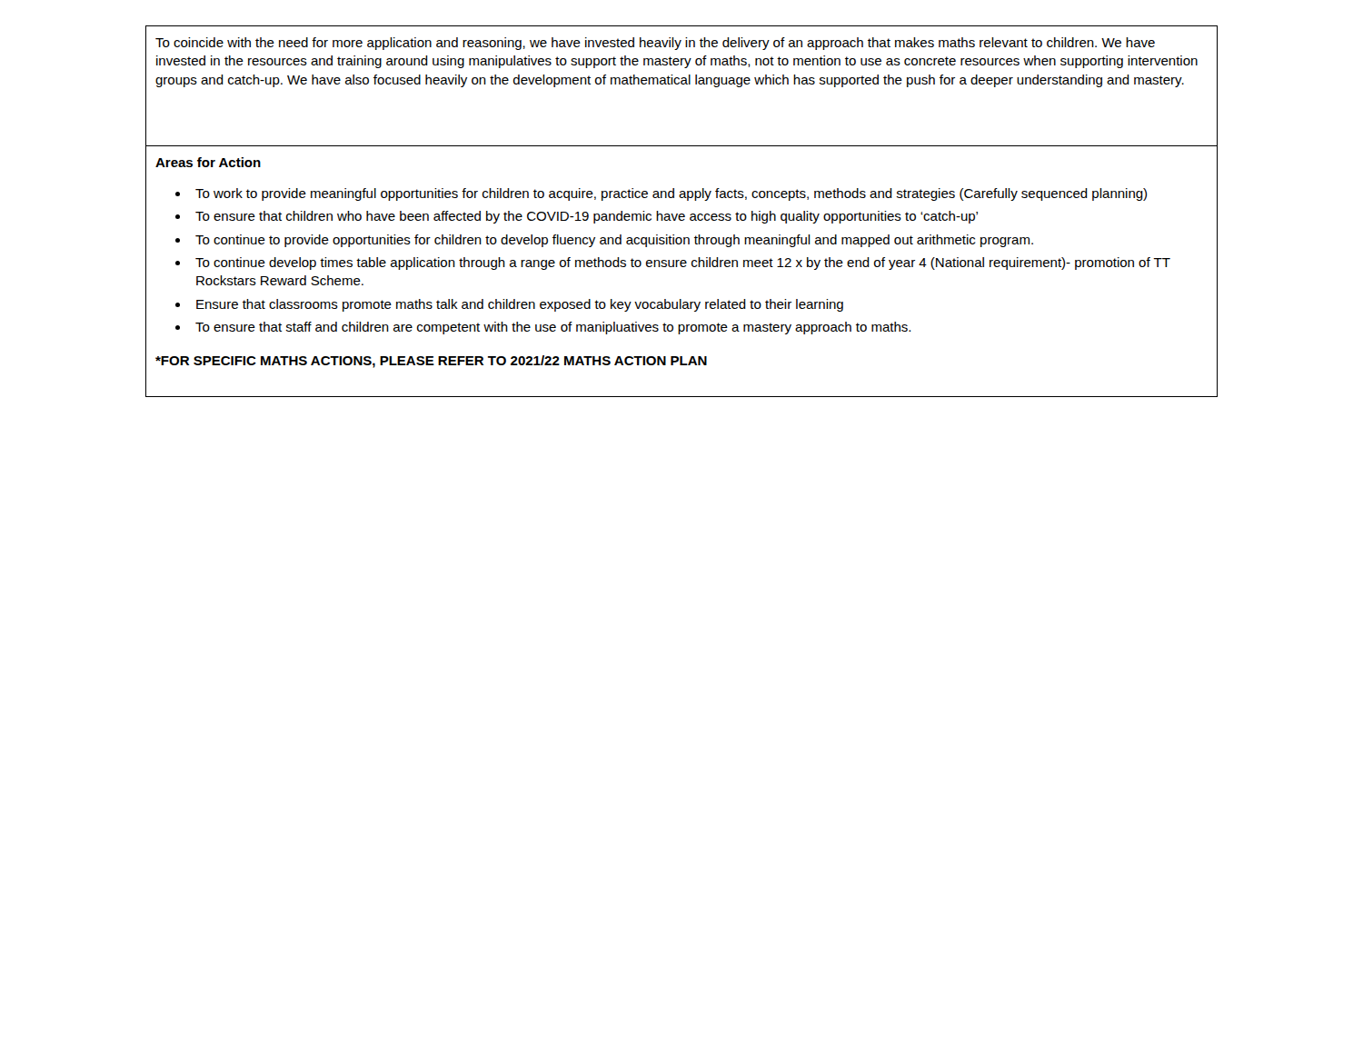To coincide with the need for more application and reasoning, we have invested heavily in the delivery of an approach that makes maths relevant to children. We have invested in the resources and training around using manipulatives to support the mastery of maths, not to mention to use as concrete resources when supporting intervention groups and catch-up. We have also focused heavily on the development of mathematical language which has supported the push for a deeper understanding and mastery.
Areas for Action
To work to provide meaningful opportunities for children to acquire, practice and apply facts, concepts, methods and strategies (Carefully sequenced planning)
To ensure that children who have been affected by the COVID-19 pandemic have access to high quality opportunities to ‘catch-up’
To continue to provide opportunities for children to develop fluency and acquisition through meaningful and mapped out arithmetic program.
To continue develop times table application through a range of methods to ensure children meet 12 x by the end of year 4 (National requirement)- promotion of TT Rockstars Reward Scheme.
Ensure that classrooms promote maths talk and children exposed to key vocabulary related to their learning
To ensure that staff and children are competent with the use of manipluatives to promote a mastery approach to maths.
*FOR SPECIFIC MATHS ACTIONS, PLEASE REFER TO 2021/22 MATHS ACTION PLAN